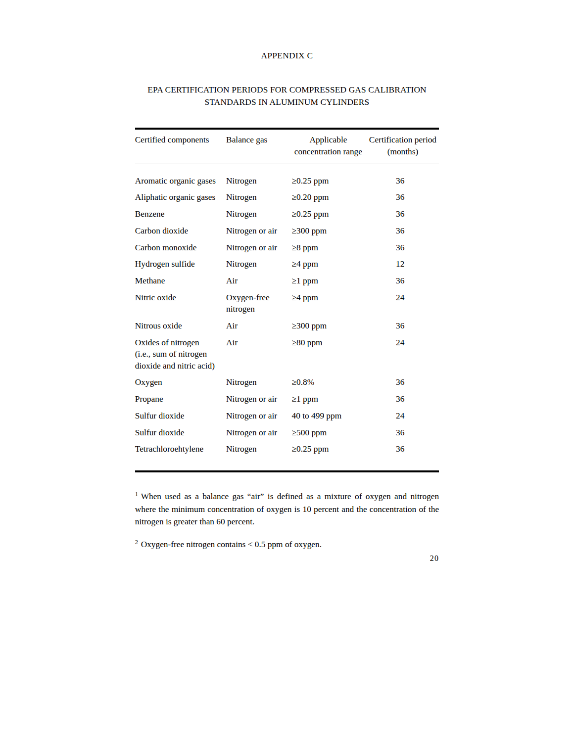APPENDIX C
EPA CERTIFICATION PERIODS FOR COMPRESSED GAS CALIBRATION
STANDARDS IN ALUMINUM CYLINDERS
| Certified components | Balance gas | Applicable concentration range | Certification period (months) |
| --- | --- | --- | --- |
| Aromatic organic gases | Nitrogen | ≥0.25 ppm | 36 |
| Aliphatic organic gases | Nitrogen | ≥0.20 ppm | 36 |
| Benzene | Nitrogen | ≥0.25 ppm | 36 |
| Carbon dioxide | Nitrogen or air | ≥300 ppm | 36 |
| Carbon monoxide | Nitrogen or air | ≥8 ppm | 36 |
| Hydrogen sulfide | Nitrogen | ≥4 ppm | 12 |
| Methane | Air | ≥1 ppm | 36 |
| Nitric oxide | Oxygen-free nitrogen | ≥4 ppm | 24 |
| Nitrous oxide | Air | ≥300 ppm | 36 |
| Oxides of nitrogen (i.e., sum of nitrogen dioxide and nitric acid) | Air | ≥80 ppm | 24 |
| Oxygen | Nitrogen | ≥0.8% | 36 |
| Propane | Nitrogen or air | ≥1 ppm | 36 |
| Sulfur dioxide | Nitrogen or air | 40 to 499 ppm | 24 |
| Sulfur dioxide | Nitrogen or air | ≥500 ppm | 36 |
| Tetrachloroehtylene | Nitrogen | ≥0.25 ppm | 36 |
1When used as a balance gas “air” is defined as a mixture of oxygen and nitrogen where the minimum concentration of oxygen is 10 percent and the concentration of the nitrogen is greater than 60 percent.
2Oxygen-free nitrogen contains < 0.5 ppm of oxygen.
20